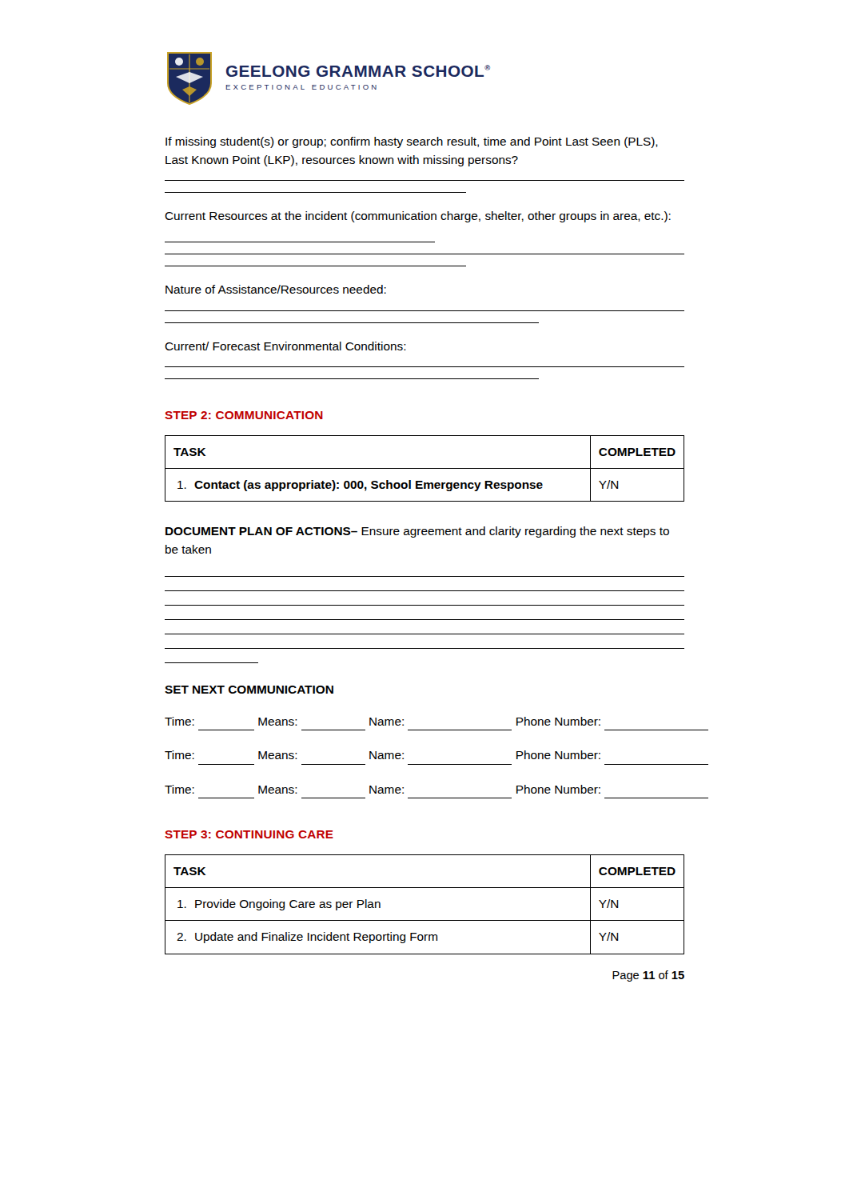GEELONG GRAMMAR SCHOOL®
EXCEPTIONAL EDUCATION
If missing student(s) or group; confirm hasty search result, time and Point Last Seen (PLS), Last Known Point (LKP), resources known with missing persons?
Current Resources at the incident (communication charge, shelter, other groups in area, etc.):
Nature of Assistance/Resources needed:
Current/ Forecast Environmental Conditions:
STEP 2: COMMUNICATION
| TASK | COMPLETED |
| --- | --- |
| 1. Contact (as appropriate): 000, School Emergency Response | Y/N |
DOCUMENT PLAN OF ACTIONS– Ensure agreement and clarity regarding the next steps to be taken
SET NEXT COMMUNICATION
Time: Means: Name: Phone Number:
Time: Means: Name: Phone Number:
Time: Means: Name: Phone Number:
STEP 3: CONTINUING CARE
| TASK | COMPLETED |
| --- | --- |
| 1. Provide Ongoing Care as per Plan | Y/N |
| 2. Update and Finalize Incident Reporting Form | Y/N |
Page 11 of 15